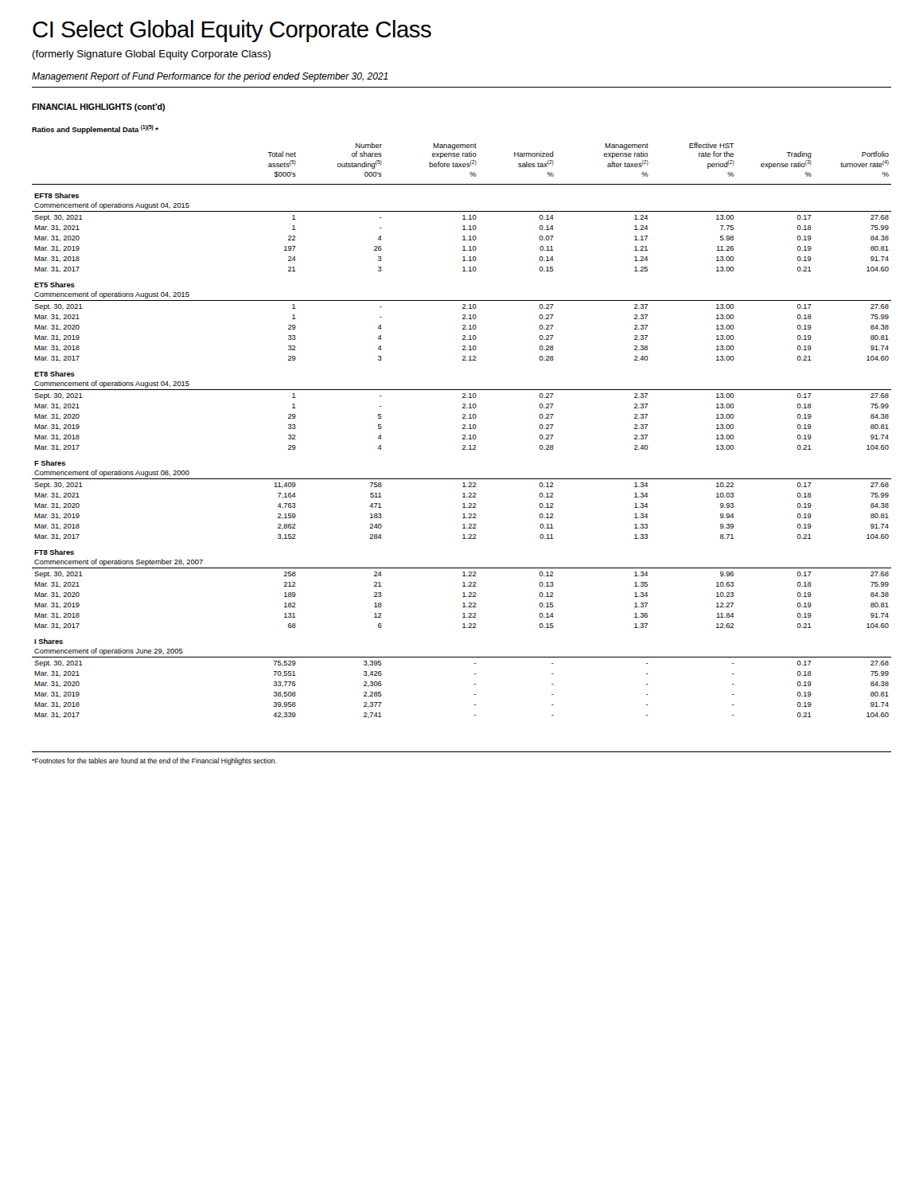CI Select Global Equity Corporate Class
(formerly Signature Global Equity Corporate Class)
Management Report of Fund Performance for the period ended September 30, 2021
FINANCIAL HIGHLIGHTS (cont'd)
Ratios and Supplemental Data (1)(5) *
| | Total net assets (5) | Number of shares outstanding (5) | Management expense ratio before taxes (2) | Harmonized sales tax (2) | Management expense ratio after taxes (2) | Effective HST rate for the period (2) | Trading expense ratio (3) | Portfolio turnover rate (4) |
| --- | --- | --- | --- | --- | --- | --- | --- | --- |
| | $000's | 000's | % | % | % | % | % | % |
| EFT8 Shares |
| Commencement of operations August 04, 2015 |
| Sept. 30, 2021 | 1 | - | 1.10 | 0.14 | 1.24 | 13.00 | 0.17 | 27.68 |
| Mar. 31, 2021 | 1 | - | 1.10 | 0.14 | 1.24 | 7.75 | 0.18 | 75.99 |
| Mar. 31, 2020 | 22 | 4 | 1.10 | 0.07 | 1.17 | 5.98 | 0.19 | 84.38 |
| Mar. 31, 2019 | 197 | 26 | 1.10 | 0.11 | 1.21 | 11.26 | 0.19 | 80.81 |
| Mar. 31, 2018 | 24 | 3 | 1.10 | 0.14 | 1.24 | 13.00 | 0.19 | 91.74 |
| Mar. 31, 2017 | 21 | 3 | 1.10 | 0.15 | 1.25 | 13.00 | 0.21 | 104.60 |
| ET5 Shares |
| Commencement of operations August 04, 2015 |
| Sept. 30, 2021 | 1 | - | 2.10 | 0.27 | 2.37 | 13.00 | 0.17 | 27.68 |
| Mar. 31, 2021 | 1 | - | 2.10 | 0.27 | 2.37 | 13.00 | 0.18 | 75.99 |
| Mar. 31, 2020 | 29 | 4 | 2.10 | 0.27 | 2.37 | 13.00 | 0.19 | 84.38 |
| Mar. 31, 2019 | 33 | 4 | 2.10 | 0.27 | 2.37 | 13.00 | 0.19 | 80.81 |
| Mar. 31, 2018 | 32 | 4 | 2.10 | 0.28 | 2.38 | 13.00 | 0.19 | 91.74 |
| Mar. 31, 2017 | 29 | 3 | 2.12 | 0.28 | 2.40 | 13.00 | 0.21 | 104.60 |
| ET8 Shares |
| Commencement of operations August 04, 2015 |
| Sept. 30, 2021 | 1 | - | 2.10 | 0.27 | 2.37 | 13.00 | 0.17 | 27.68 |
| Mar. 31, 2021 | 1 | - | 2.10 | 0.27 | 2.37 | 13.00 | 0.18 | 75.99 |
| Mar. 31, 2020 | 29 | 5 | 2.10 | 0.27 | 2.37 | 13.00 | 0.19 | 84.38 |
| Mar. 31, 2019 | 33 | 5 | 2.10 | 0.27 | 2.37 | 13.00 | 0.19 | 80.81 |
| Mar. 31, 2018 | 32 | 4 | 2.10 | 0.27 | 2.37 | 13.00 | 0.19 | 91.74 |
| Mar. 31, 2017 | 29 | 4 | 2.12 | 0.28 | 2.40 | 13.00 | 0.21 | 104.60 |
| F Shares |
| Commencement of operations August 08, 2000 |
| Sept. 30, 2021 | 11,409 | 758 | 1.22 | 0.12 | 1.34 | 10.22 | 0.17 | 27.68 |
| Mar. 31, 2021 | 7,164 | 511 | 1.22 | 0.12 | 1.34 | 10.03 | 0.18 | 75.99 |
| Mar. 31, 2020 | 4,763 | 471 | 1.22 | 0.12 | 1.34 | 9.93 | 0.19 | 84.38 |
| Mar. 31, 2019 | 2,159 | 183 | 1.22 | 0.12 | 1.34 | 9.94 | 0.19 | 80.81 |
| Mar. 31, 2018 | 2,862 | 240 | 1.22 | 0.11 | 1.33 | 9.39 | 0.19 | 91.74 |
| Mar. 31, 2017 | 3,152 | 284 | 1.22 | 0.11 | 1.33 | 8.71 | 0.21 | 104.60 |
| FT8 Shares |
| Commencement of operations September 28, 2007 |
| Sept. 30, 2021 | 258 | 24 | 1.22 | 0.12 | 1.34 | 9.96 | 0.17 | 27.68 |
| Mar. 31, 2021 | 212 | 21 | 1.22 | 0.13 | 1.35 | 10.63 | 0.18 | 75.99 |
| Mar. 31, 2020 | 189 | 23 | 1.22 | 0.12 | 1.34 | 10.23 | 0.19 | 84.38 |
| Mar. 31, 2019 | 182 | 18 | 1.22 | 0.15 | 1.37 | 12.27 | 0.19 | 80.81 |
| Mar. 31, 2018 | 131 | 12 | 1.22 | 0.14 | 1.36 | 11.84 | 0.19 | 91.74 |
| Mar. 31, 2017 | 68 | 6 | 1.22 | 0.15 | 1.37 | 12.62 | 0.21 | 104.60 |
| I Shares |
| Commencement of operations June 29, 2005 |
| Sept. 30, 2021 | 75,529 | 3,395 | - | - | - | - | 0.17 | 27.68 |
| Mar. 31, 2021 | 70,551 | 3,426 | - | - | - | - | 0.18 | 75.99 |
| Mar. 31, 2020 | 33,776 | 2,306 | - | - | - | - | 0.19 | 84.38 |
| Mar. 31, 2019 | 38,508 | 2,285 | - | - | - | - | 0.19 | 80.81 |
| Mar. 31, 2018 | 39,958 | 2,377 | - | - | - | - | 0.19 | 91.74 |
| Mar. 31, 2017 | 42,339 | 2,741 | - | - | - | - | 0.21 | 104.60 |
*Footnotes for the tables are found at the end of the Financial Highlights section.